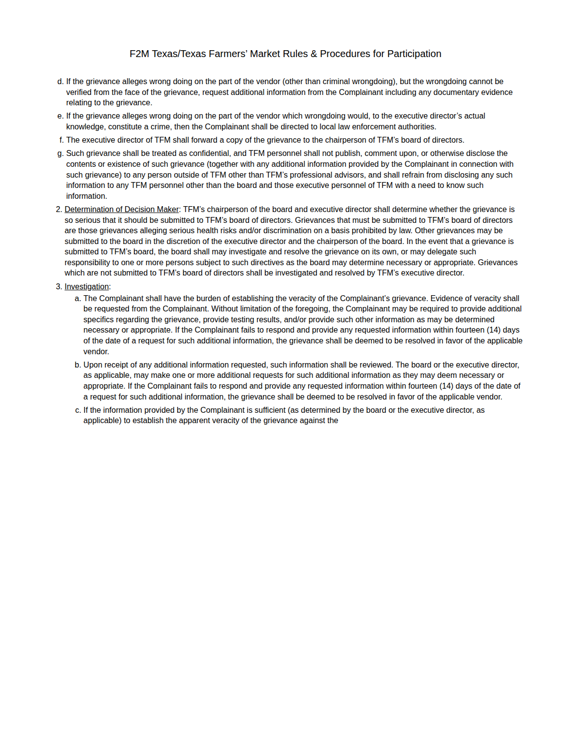F2M Texas/Texas Farmers’ Market Rules & Procedures for Participation
If the grievance alleges wrong doing on the part of the vendor (other than criminal wrongdoing), but the wrongdoing cannot be verified from the face of the grievance, request additional information from the Complainant including any documentary evidence relating to the grievance.
If the grievance alleges wrong doing on the part of the vendor which wrongdoing would, to the executive director’s actual knowledge, constitute a crime, then the Complainant shall be directed to local law enforcement authorities.
The executive director of TFM shall forward a copy of the grievance to the chairperson of TFM’s board of directors.
Such grievance shall be treated as confidential, and TFM personnel shall not publish, comment upon, or otherwise disclose the contents or existence of such grievance (together with any additional information provided by the Complainant in connection with such grievance) to any person outside of TFM other than TFM’s professional advisors, and shall refrain from disclosing any such information to any TFM personnel other than the board and those executive personnel of TFM with a need to know such information.
Determination of Decision Maker: TFM’s chairperson of the board and executive director shall determine whether the grievance is so serious that it should be submitted to TFM’s board of directors. Grievances that must be submitted to TFM’s board of directors are those grievances alleging serious health risks and/or discrimination on a basis prohibited by law. Other grievances may be submitted to the board in the discretion of the executive director and the chairperson of the board. In the event that a grievance is submitted to TFM’s board, the board shall may investigate and resolve the grievance on its own, or may delegate such responsibility to one or more persons subject to such directives as the board may determine necessary or appropriate. Grievances which are not submitted to TFM’s board of directors shall be investigated and resolved by TFM’s executive director.
Investigation:
The Complainant shall have the burden of establishing the veracity of the Complainant’s grievance. Evidence of veracity shall be requested from the Complainant. Without limitation of the foregoing, the Complainant may be required to provide additional specifics regarding the grievance, provide testing results, and/or provide such other information as may be determined necessary or appropriate. If the Complainant fails to respond and provide any requested information within fourteen (14) days of the date of a request for such additional information, the grievance shall be deemed to be resolved in favor of the applicable vendor.
Upon receipt of any additional information requested, such information shall be reviewed. The board or the executive director, as applicable, may make one or more additional requests for such additional information as they may deem necessary or appropriate. If the Complainant fails to respond and provide any requested information within fourteen (14) days of the date of a request for such additional information, the grievance shall be deemed to be resolved in favor of the applicable vendor.
If the information provided by the Complainant is sufficient (as determined by the board or the executive director, as applicable) to establish the apparent veracity of the grievance against the